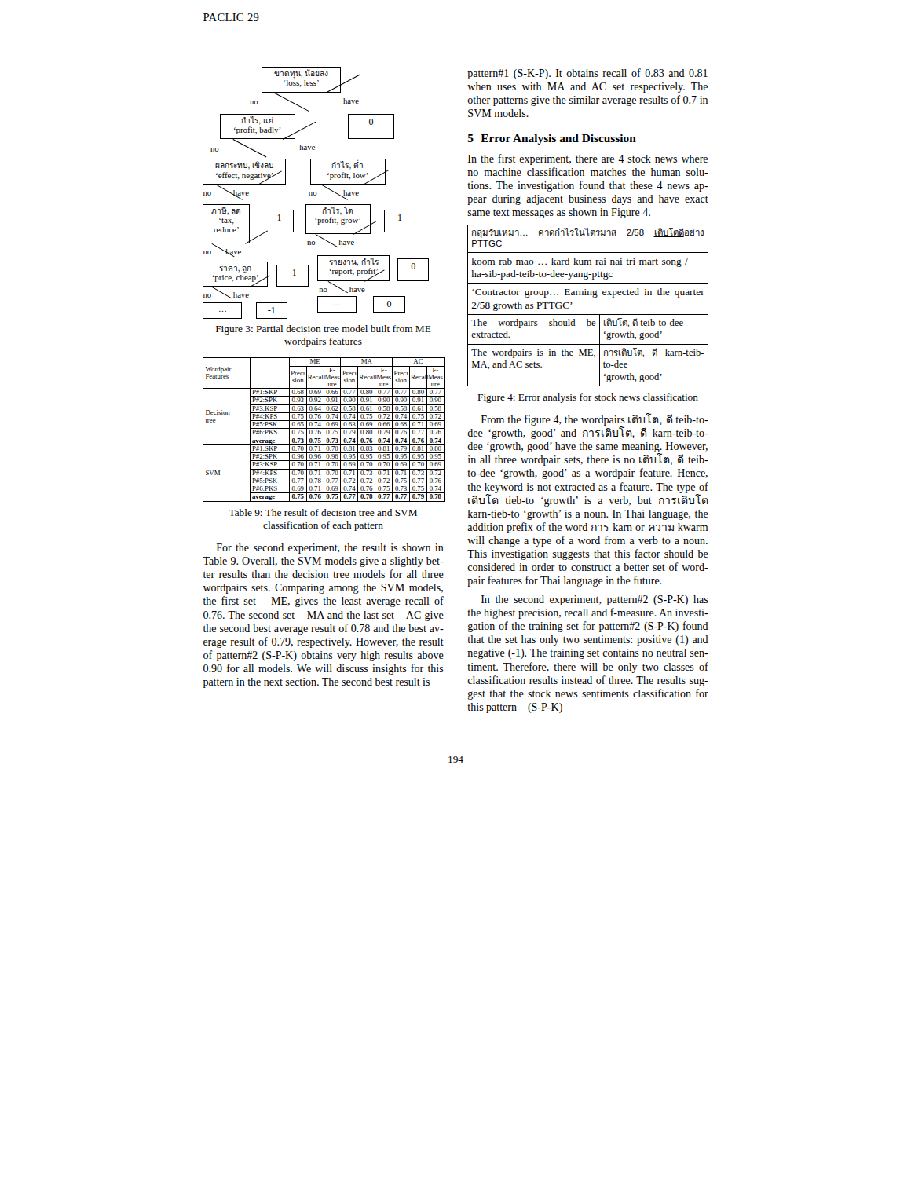PACLIC 29
ขาดทุน, น้อยลง
‘loss, less’
no
have
กำไร, แย่
‘profit, badly’
0
no
have
ผลกระทบ, เชิงลบ
‘effect, negative’
กำไร, ต่ำ
‘profit, low’
no
have
no
have
ภาษี, ลด
‘tax,
reduce’
-1
กำไร, โต
‘profit, grow’
1
no
have
no
have
ราคา, ถูก
‘price, cheap’
-1
รายงาน, กำไร
‘report, profit’
0
no
have
no
have
…
-1
…
0
Figure 3: Partial decision tree model built from ME
wordpairs features
| Wordpair Features | | ME | MA | AC |
| Preci sion | Recall | F- Meas ure | Preci sion | Recall | F- Meas ure | Preci sion | Recall | F- Meas ure |
| Decision tree | P#1:SKP | 0.68 | 0.69 | 0.66 | 0.77 | 0.80 | 0.77 | 0.77 | 0.80 | 0.77 |
| P#2:SPK | 0.93 | 0.92 | 0.91 | 0.90 | 0.91 | 0.90 | 0.90 | 0.91 | 0.90 |
| P#3:KSP | 0.63 | 0.64 | 0.62 | 0.58 | 0.61 | 0.58 | 0.58 | 0.61 | 0.58 |
| P#4:KPS | 0.75 | 0.76 | 0.74 | 0.74 | 0.75 | 0.72 | 0.74 | 0.75 | 0.72 |
| P#5:PSK | 0.65 | 0.74 | 0.69 | 0.63 | 0.69 | 0.66 | 0.68 | 0.71 | 0.69 |
| P#6:PKS | 0.75 | 0.76 | 0.75 | 0.79 | 0.80 | 0.79 | 0.76 | 0.77 | 0.76 |
| average | 0.73 | 0.75 | 0.73 | 0.74 | 0.76 | 0.74 | 0.74 | 0.76 | 0.74 |
| SVM | P#1:SKP | 0.70 | 0.71 | 0.70 | 0.81 | 0.83 | 0.81 | 0.79 | 0.81 | 0.80 |
| P#2:SPK | 0.96 | 0.96 | 0.96 | 0.95 | 0.95 | 0.95 | 0.95 | 0.95 | 0.95 |
| P#3:KSP | 0.70 | 0.71 | 0.70 | 0.69 | 0.70 | 0.70 | 0.69 | 0.70 | 0.69 |
| P#4:KPS | 0.70 | 0.71 | 0.70 | 0.71 | 0.73 | 0.71 | 0.71 | 0.73 | 0.72 |
| P#5:PSK | 0.77 | 0.78 | 0.77 | 0.72 | 0.72 | 0.72 | 0.75 | 0.77 | 0.76 |
| P#6:PKS | 0.69 | 0.71 | 0.69 | 0.74 | 0.76 | 0.75 | 0.73 | 0.75 | 0.74 |
| average | 0.75 | 0.76 | 0.75 | 0.77 | 0.78 | 0.77 | 0.77 | 0.79 | 0.78 |
Table 9: The result of decision tree and SVM
classification of each pattern
For the second experiment, the result is shown in Table 9. Overall, the SVM models give a slightly better results than the decision tree models for all three wordpairs sets. Comparing among the SVM models, the first set – ME, gives the least average recall of 0.76. The second set – MA and the last set – AC give the second best average result of 0.78 and the best average result of 0.79, respectively. However, the result of pattern#2 (S-P-K) obtains very high results above 0.90 for all models. We will discuss insights for this pattern in the next section. The second best result is
pattern#1 (S-K-P). It obtains recall of 0.83 and 0.81 when uses with MA and AC set respectively. The other patterns give the similar average results of 0.7 in SVM models.
5 Error Analysis and Discussion
In the first experiment, there are 4 stock news where no machine classification matches the human solutions. The investigation found that these 4 news appear during adjacent business days and have exact same text messages as shown in Figure 4.
กลุ่มรับเหมา… คาดกำไรในไตรมาส 2/58 เติบโตดีอย่าง PTTGC
koom-rab-mao-…-kard-kum-rai-nai-tri-mart-song-/-ha-sib-pad-teib-to-dee-yang-pttgc
‘Contractor group… Earning expected in the quarter 2/58 growth as PTTGC’
The wordpairs should be extracted.
เติบโต, ดี teib-to-dee
‘growth, good’
The wordpairs is in the ME, MA, and AC sets.
การเติบโต, ดี karn-teib-to-dee
‘growth, good’
Figure 4: Error analysis for stock news classification
From the figure 4, the wordpairs เติบโต, ดี teib-to-dee ‘growth, good’ and การเติบโต, ดี karn-teib-to-dee ‘growth, good’ have the same meaning. However, in all three wordpair sets, there is no เติบโต, ดี teib-to-dee ‘growth, good’ as a wordpair feature. Hence, the keyword is not extracted as a feature. The type of เติบโต tieb-to ‘growth’ is a verb, but การเติบโต karn-tieb-to ‘growth’ is a noun. In Thai language, the addition prefix of the word การ karn or ความ kwarm will change a type of a word from a verb to a noun. This investigation suggests that this factor should be considered in order to construct a better set of wordpair features for Thai language in the future.
In the second experiment, pattern#2 (S-P-K) has the highest precision, recall and f-measure. An investigation of the training set for pattern#2 (S-P-K) found that the set has only two sentiments: positive (1) and negative (-1). The training set contains no neutral sentiment. Therefore, there will be only two classes of classification results instead of three. The results suggest that the stock news sentiments classification for this pattern – (S-P-K)
194